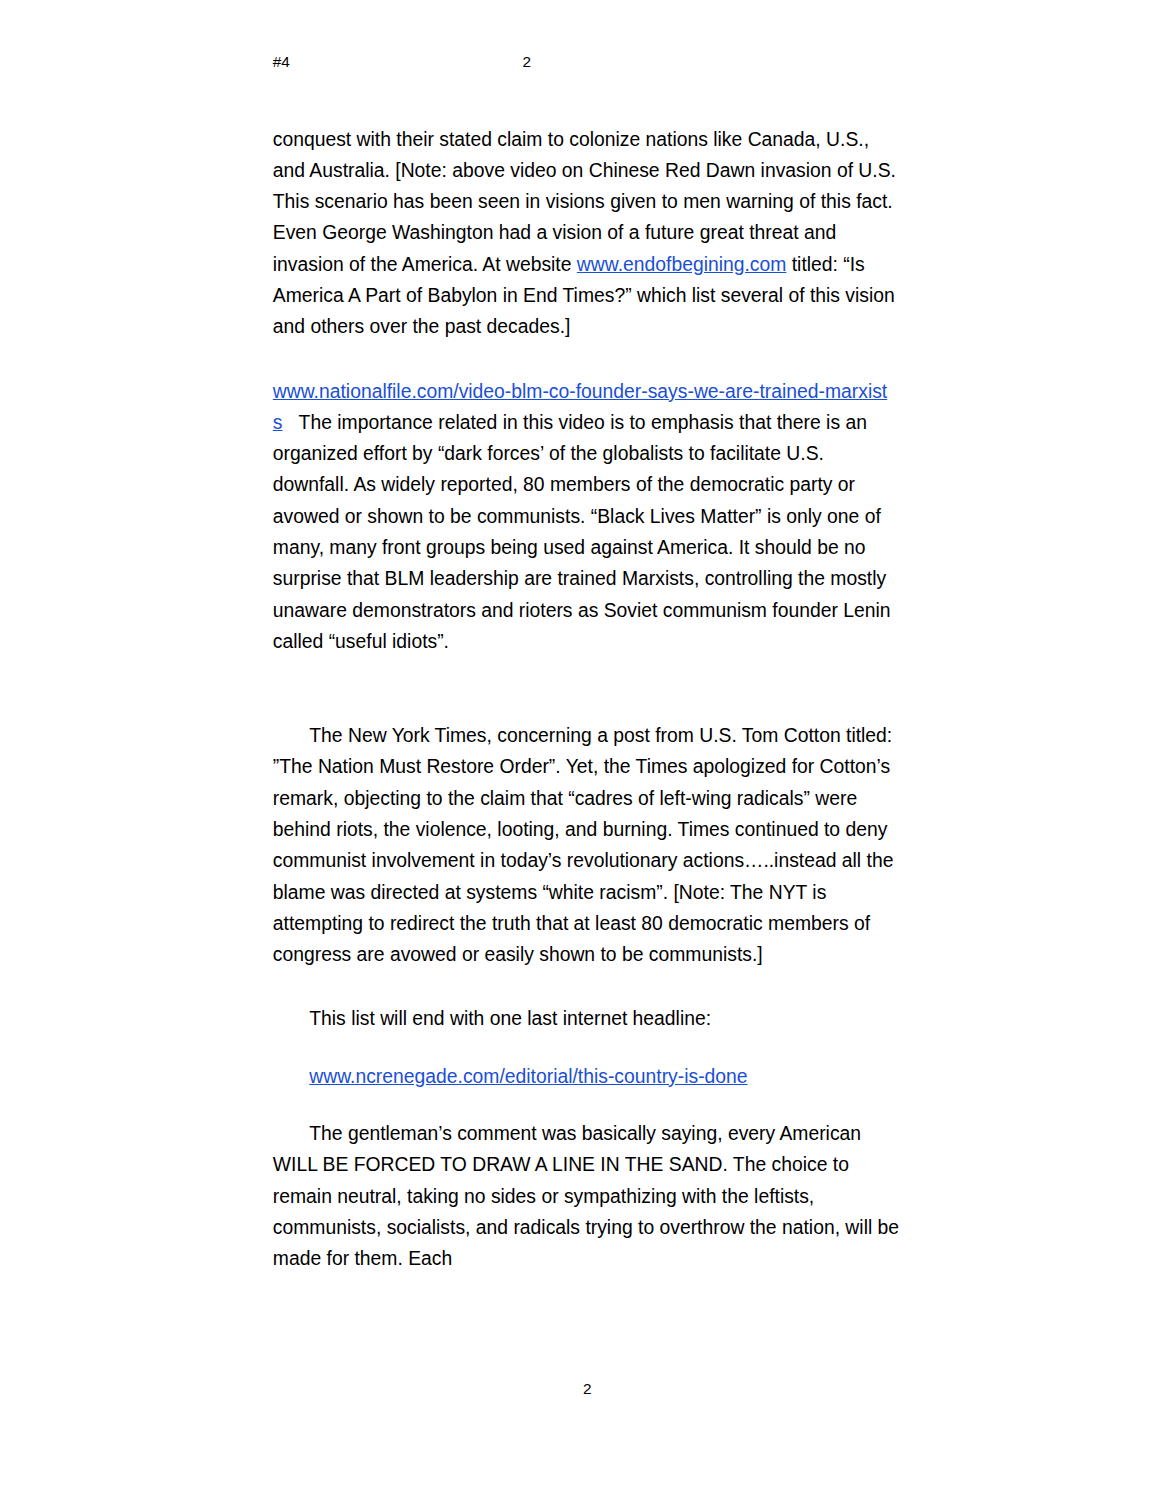#4 2
conquest with their stated claim to colonize nations like Canada, U.S., and Australia. [Note: above video on Chinese Red Dawn invasion of U.S. This scenario has been seen in visions given to men warning of this fact. Even George Washington had a vision of a future great threat and invasion of the America. At website www.endofbegining.com titled: “Is America A Part of Babylon in End Times?” which list several of this vision and others over the past decades.]
www.nationalfile.com/video-blm-co-founder-says-we-are-trained-marxists The importance related in this video is to emphasis that there is an organized effort by “dark forces’ of the globalists to facilitate U.S. downfall. As widely reported, 80 members of the democratic party or avowed or shown to be communists. “Black Lives Matter” is only one of many, many front groups being used against America. It should be no surprise that BLM leadership are trained Marxists, controlling the mostly unaware demonstrators and rioters as Soviet communism founder Lenin called “useful idiots”.
The New York Times, concerning a post from U.S. Tom Cotton titled: ”The Nation Must Restore Order”. Yet, the Times apologized for Cotton’s remark, objecting to the claim that “cadres of left-wing radicals” were behind riots, the violence, looting, and burning. Times continued to deny communist involvement in today’s revolutionary actions…..instead all the blame was directed at systems “white racism”. [Note: The NYT is attempting to redirect the truth that at least 80 democratic members of congress are avowed or easily shown to be communists.]
This list will end with one last internet headline:
www.ncrenegade.com/editorial/this-country-is-done
The gentleman’s comment was basically saying, every American WILL BE FORCED TO DRAW A LINE IN THE SAND. The choice to remain neutral, taking no sides or sympathizing with the leftists, communists, socialists, and radicals trying to overthrow the nation, will be made for them. Each
2